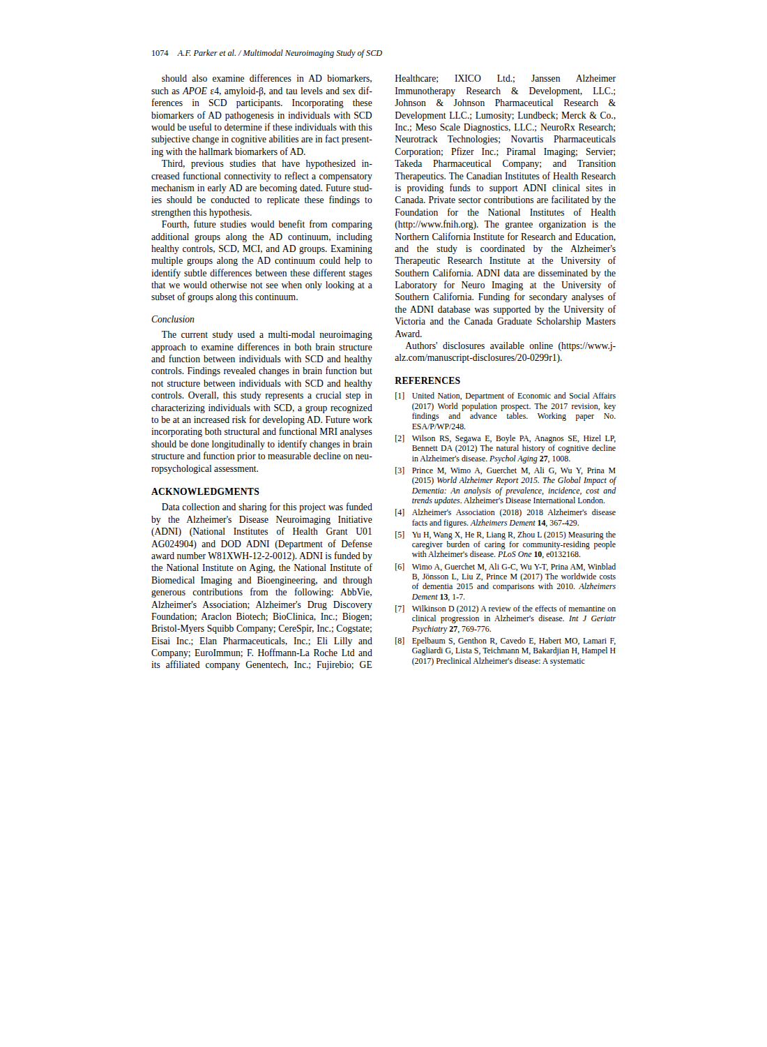1074 A.F. Parker et al. / Multimodal Neuroimaging Study of SCD
should also examine differences in AD biomarkers, such as APOE ε4, amyloid-β, and tau levels and sex differences in SCD participants. Incorporating these biomarkers of AD pathogenesis in individuals with SCD would be useful to determine if these individuals with this subjective change in cognitive abilities are in fact presenting with the hallmark biomarkers of AD.
Third, previous studies that have hypothesized increased functional connectivity to reflect a compensatory mechanism in early AD are becoming dated. Future studies should be conducted to replicate these findings to strengthen this hypothesis.
Fourth, future studies would benefit from comparing additional groups along the AD continuum, including healthy controls, SCD, MCI, and AD groups. Examining multiple groups along the AD continuum could help to identify subtle differences between these different stages that we would otherwise not see when only looking at a subset of groups along this continuum.
Conclusion
The current study used a multi-modal neuroimaging approach to examine differences in both brain structure and function between individuals with SCD and healthy controls. Findings revealed changes in brain function but not structure between individuals with SCD and healthy controls. Overall, this study represents a crucial step in characterizing individuals with SCD, a group recognized to be at an increased risk for developing AD. Future work incorporating both structural and functional MRI analyses should be done longitudinally to identify changes in brain structure and function prior to measurable decline on neuropsychological assessment.
ACKNOWLEDGMENTS
Data collection and sharing for this project was funded by the Alzheimer's Disease Neuroimaging Initiative (ADNI) (National Institutes of Health Grant U01 AG024904) and DOD ADNI (Department of Defense award number W81XWH-12-2-0012). ADNI is funded by the National Institute on Aging, the National Institute of Biomedical Imaging and Bioengineering, and through generous contributions from the following: AbbVie, Alzheimer's Association; Alzheimer's Drug Discovery Foundation; Araclon Biotech; BioClinica, Inc.; Biogen; Bristol-Myers Squibb Company; CereSpir, Inc.; Cogstate; Eisai Inc.; Elan Pharmaceuticals, Inc.; Eli Lilly and Company; EuroImmun; F. Hoffmann-La Roche Ltd and its affiliated company Genentech, Inc.; Fujirebio; GE Healthcare; IXICO Ltd.; Janssen Alzheimer Immunotherapy Research & Development, LLC.; Johnson & Johnson Pharmaceutical Research & Development LLC.; Lumosity; Lundbeck; Merck & Co., Inc.; Meso Scale Diagnostics, LLC.; NeuroRx Research; Neurotrack Technologies; Novartis Pharmaceuticals Corporation; Pfizer Inc.; Piramal Imaging; Servier; Takeda Pharmaceutical Company; and Transition Therapeutics. The Canadian Institutes of Health Research is providing funds to support ADNI clinical sites in Canada. Private sector contributions are facilitated by the Foundation for the National Institutes of Health (http://www.fnih.org). The grantee organization is the Northern California Institute for Research and Education, and the study is coordinated by the Alzheimer's Therapeutic Research Institute at the University of Southern California. ADNI data are disseminated by the Laboratory for Neuro Imaging at the University of Southern California. Funding for secondary analyses of the ADNI database was supported by the University of Victoria and the Canada Graduate Scholarship Masters Award.
Authors' disclosures available online (https://www.j-alz.com/manuscript-disclosures/20-0299r1).
REFERENCES
United Nation, Department of Economic and Social Affairs (2017) World population prospect. The 2017 revision, key findings and advance tables. Working paper No. ESA/P/WP/248.
Wilson RS, Segawa E, Boyle PA, Anagnos SE, Hizel LP, Bennett DA (2012) The natural history of cognitive decline in Alzheimer's disease. Psychol Aging 27, 1008.
Prince M, Wimo A, Guerchet M, Ali G, Wu Y, Prina M (2015) World Alzheimer Report 2015. The Global Impact of Dementia: An analysis of prevalence, incidence, cost and trends updates. Alzheimer's Disease International London.
Alzheimer's Association (2018) 2018 Alzheimer's disease facts and figures. Alzheimers Dement 14, 367-429.
Yu H, Wang X, He R, Liang R, Zhou L (2015) Measuring the caregiver burden of caring for community-residing people with Alzheimer's disease. PLoS One 10, e0132168.
Wimo A, Guerchet M, Ali G-C, Wu Y-T, Prina AM, Winblad B, Jönsson L, Liu Z, Prince M (2017) The worldwide costs of dementia 2015 and comparisons with 2010. Alzheimers Dement 13, 1-7.
Wilkinson D (2012) A review of the effects of memantine on clinical progression in Alzheimer's disease. Int J Geriatr Psychiatry 27, 769-776.
Epelbaum S, Genthon R, Cavedo E, Habert MO, Lamari F, Gagliardi G, Lista S, Teichmann M, Bakardjian H, Hampel H (2017) Preclinical Alzheimer's disease: A systematic